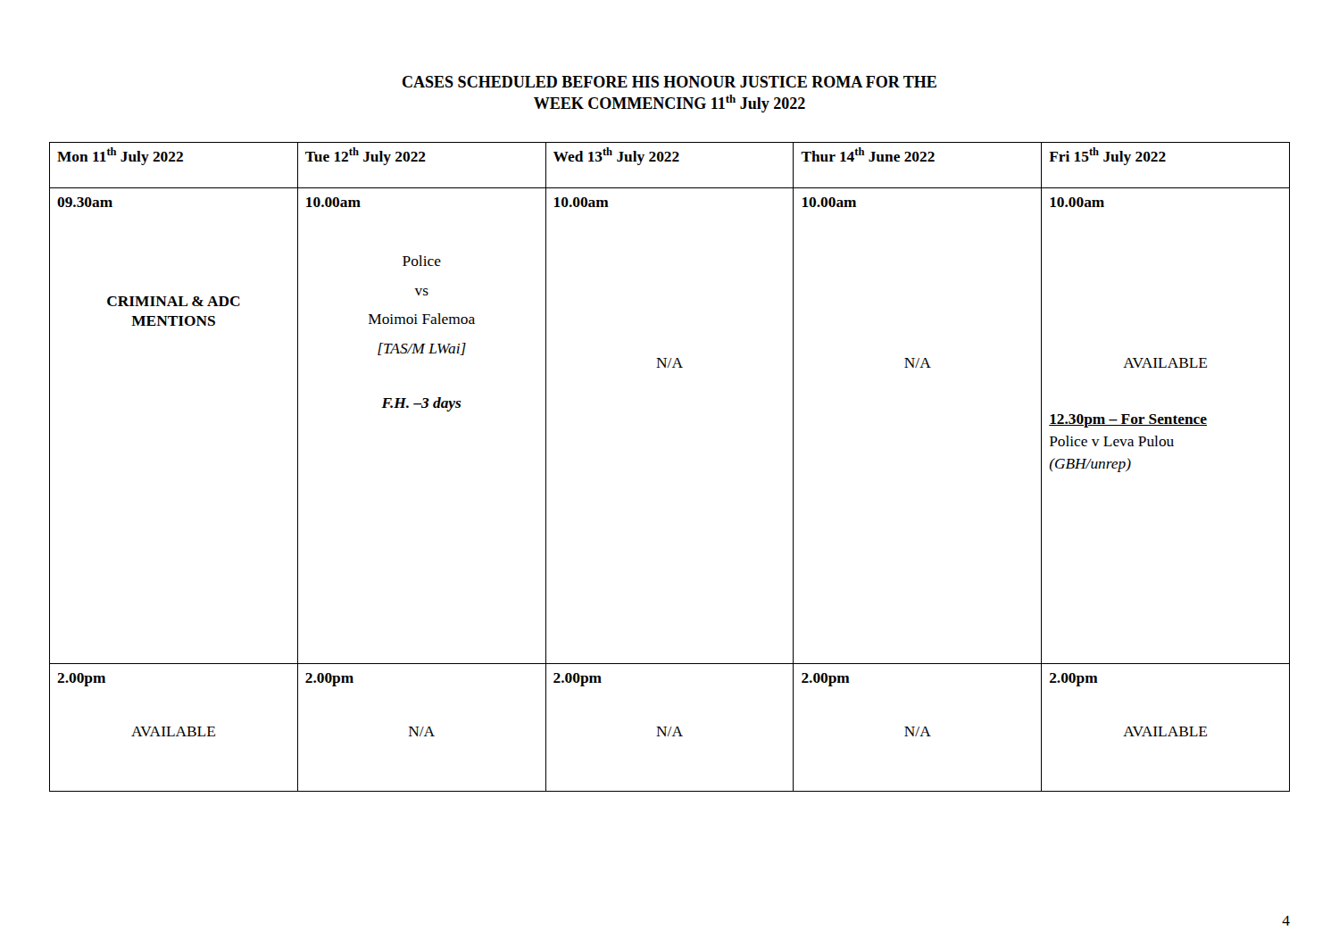CASES SCHEDULED BEFORE HIS HONOUR JUSTICE ROMA FOR THE
WEEK COMMENCING 11th July 2022
| Mon 11 th July 2022 | Tue 12 th July 2022 | Wed 13 th July 2022 | Thur 14 th June 2022 | Fri 15 th July 2022 |
| --- | --- | --- | --- | --- |
| 09.30am CRIMINAL & ADC MENTIONS | 10.00am Police vs Moimoi Falemoa [TAS/M LWai] F.H. –3 days | 10.00am N/A | 10.00am N/A | 10.00am AVAILABLE 12.30pm – For Sentence Police v Leva Pulou (GBH/unrep) |
| 2.00pm AVAILABLE | 2.00pm N/A | 2.00pm N/A | 2.00pm N/A | 2.00pm AVAILABLE |
4